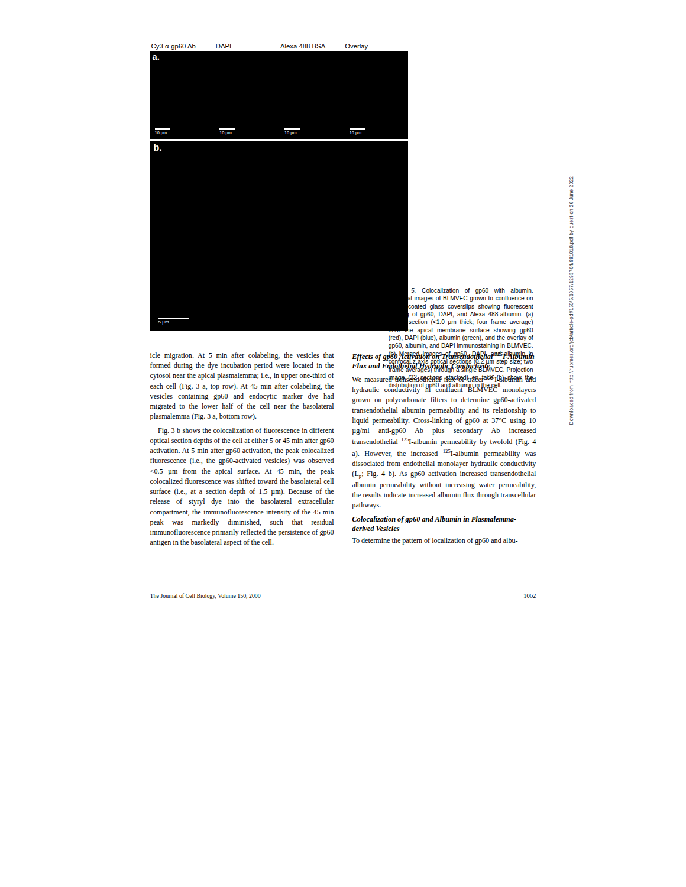Downloaded from http://rupress.org/jcb/article-pdf/150/5/1057/1293704/991018.pdf by guest on 26 June 2022
Cy3 α-gp60 Ab DAPI Alexa 488 BSA Overlay
a. 10 µm
10 µm
10 µm
10 µm
b. 5 µm
Figure 5. Colocalization of gp60 with albumin. Confocal images of BLMVEC grown to confluence on gelatin-coated glass coverslips showing fluorescent staining of gp60, DAPI, and Alexa 488-albumin. (a) Single section (<1.0 µm thick; four frame average) near the apical membrane surface showing gp60 (red), DAPI (blue), albumin (green), and the overlay of gp60, albumin, and DAPI immunostaining in BLMVEC. (b) Merged images of gp60, DAPI, and albumin in confocal z-axis optical sections (0.2-µm step size; two frame averages) through a single BLMVEC. Projection image (22 sections stacked) en face (b) show the distribution of gp60 and albumin in the cell.
icle migration. At 5 min after colabeling, the vesicles that formed during the dye incubation period were located in the cytosol near the apical plasmalemma; i.e., in upper one-third of each cell (Fig. 3 a, top row). At 45 min after colabeling, the vesicles containing gp60 and endocytic marker dye had migrated to the lower half of the cell near the basolateral plasmalemma (Fig. 3 a, bottom row).
Fig. 3 b shows the colocalization of fluorescence in different optical section depths of the cell at either 5 or 45 min after gp60 activation. At 5 min after gp60 activation, the peak colocalized fluorescence (i.e., the gp60-activated vesicles) was observed <0.5 µm from the apical surface. At 45 min, the peak colocalized fluorescence was shifted toward the basolateral cell surface (i.e., at a section depth of 1.5 µm). Because of the release of styryl dye into the basolateral extracellular compartment, the immunofluorescence intensity of the 45-min peak was markedly diminished, such that residual immunofluorescence primarily reflected the persistence of gp60 antigen in the basolateral aspect of the cell.
Effects of gp60 Activation on Transendothelial 125I-Albumin Flux and Endothelial Hydraulic Conductivity
We measured transendothelial flux of tracer 125I-albumin and hydraulic conductivity in confluent BLMVEC monolayers grown on polycarbonate filters to determine gp60-activated transendothelial albumin permeability and its relationship to liquid permeability. Cross-linking of gp60 at 37°C using 10 µg/ml anti-gp60 Ab plus secondary Ab increased transendothelial 125I-albumin permeability by twofold (Fig. 4 a). However, the increased 125I-albumin permeability was dissociated from endothelial monolayer hydraulic conductivity (Lp; Fig. 4 b). As gp60 activation increased transendothelial albumin permeability without increasing water permeability, the results indicate increased albumin flux through transcellular pathways.
Colocalization of gp60 and Albumin in Plasmalemma-derived Vesicles
To determine the pattern of localization of gp60 and albu-
The Journal of Cell Biology, Volume 150, 2000
1062